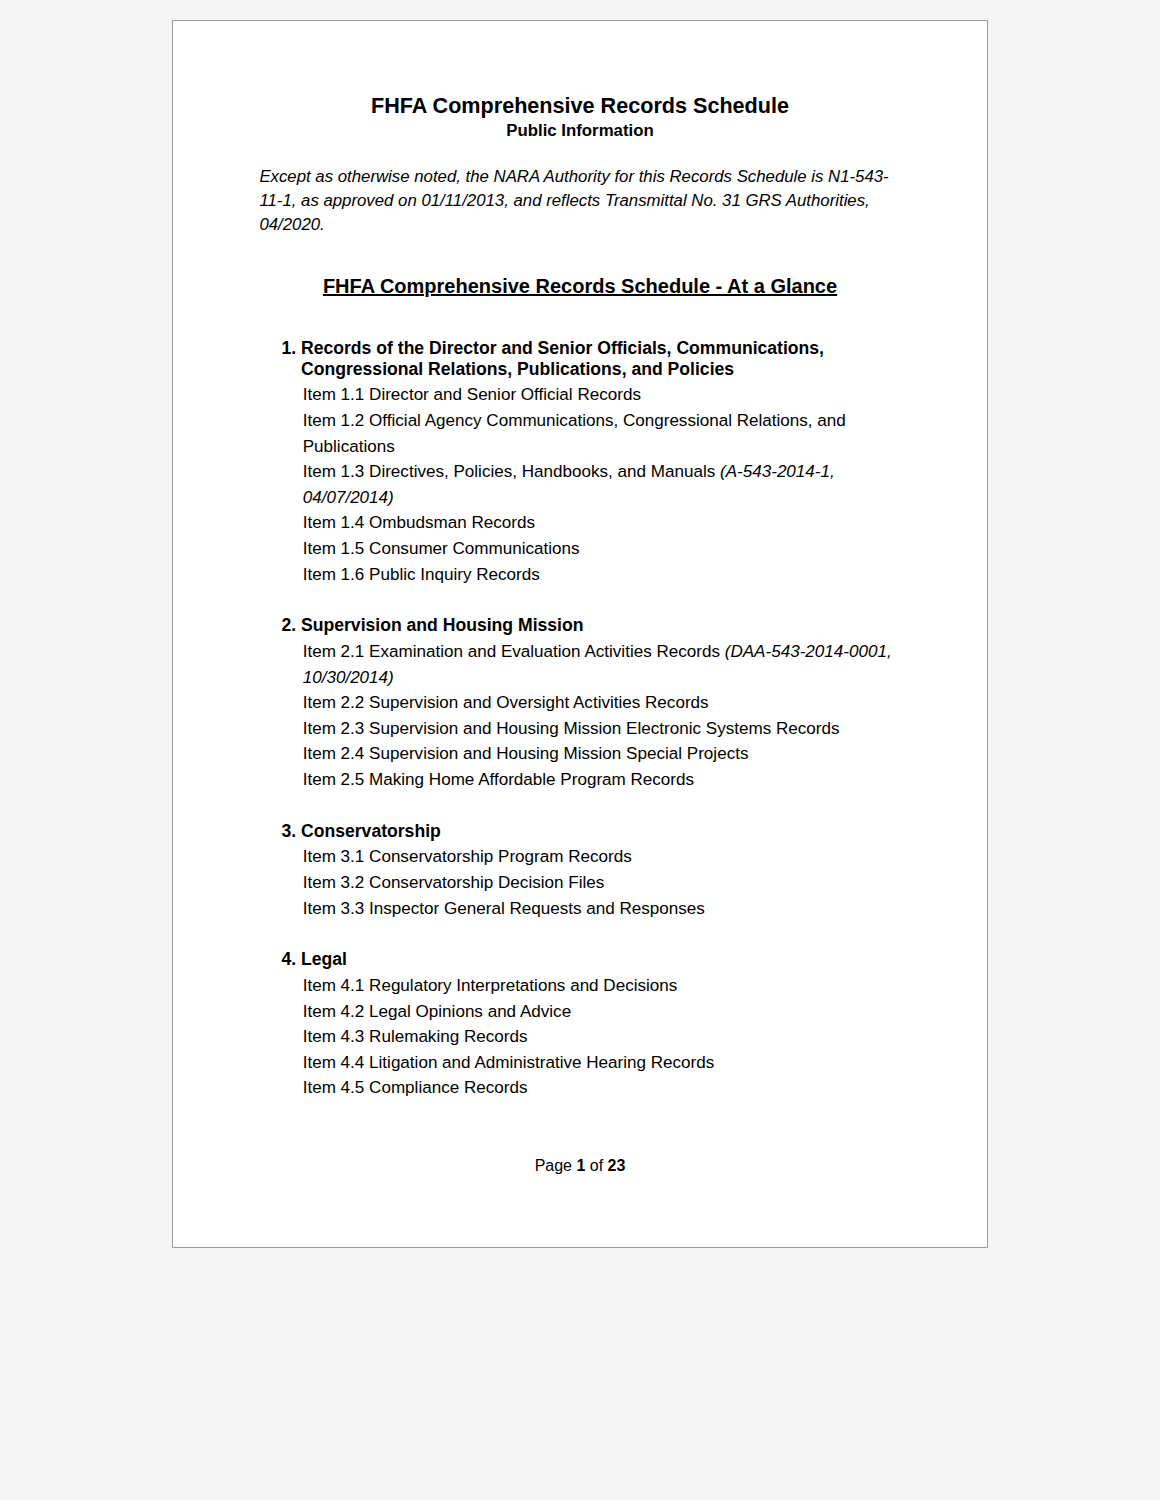FHFA Comprehensive Records Schedule
Public Information
Except as otherwise noted, the NARA Authority for this Records Schedule is N1-543-11-1, as approved on 01/11/2013, and reflects Transmittal No. 31 GRS Authorities, 04/2020.
FHFA Comprehensive Records Schedule - At a Glance
Records of the Director and Senior Officials, Communications, Congressional Relations, Publications, and Policies
Item 1.1 Director and Senior Official Records
Item 1.2 Official Agency Communications, Congressional Relations, and Publications
Item 1.3 Directives, Policies, Handbooks, and Manuals (A-543-2014-1, 04/07/2014)
Item 1.4 Ombudsman Records
Item 1.5 Consumer Communications
Item 1.6 Public Inquiry Records
Supervision and Housing Mission
Item 2.1 Examination and Evaluation Activities Records (DAA-543-2014-0001, 10/30/2014)
Item 2.2 Supervision and Oversight Activities Records
Item 2.3 Supervision and Housing Mission Electronic Systems Records
Item 2.4 Supervision and Housing Mission Special Projects
Item 2.5 Making Home Affordable Program Records
Conservatorship
Item 3.1 Conservatorship Program Records
Item 3.2 Conservatorship Decision Files
Item 3.3 Inspector General Requests and Responses
Legal
Item 4.1 Regulatory Interpretations and Decisions
Item 4.2 Legal Opinions and Advice
Item 4.3 Rulemaking Records
Item 4.4 Litigation and Administrative Hearing Records
Item 4.5 Compliance Records
Page 1 of 23